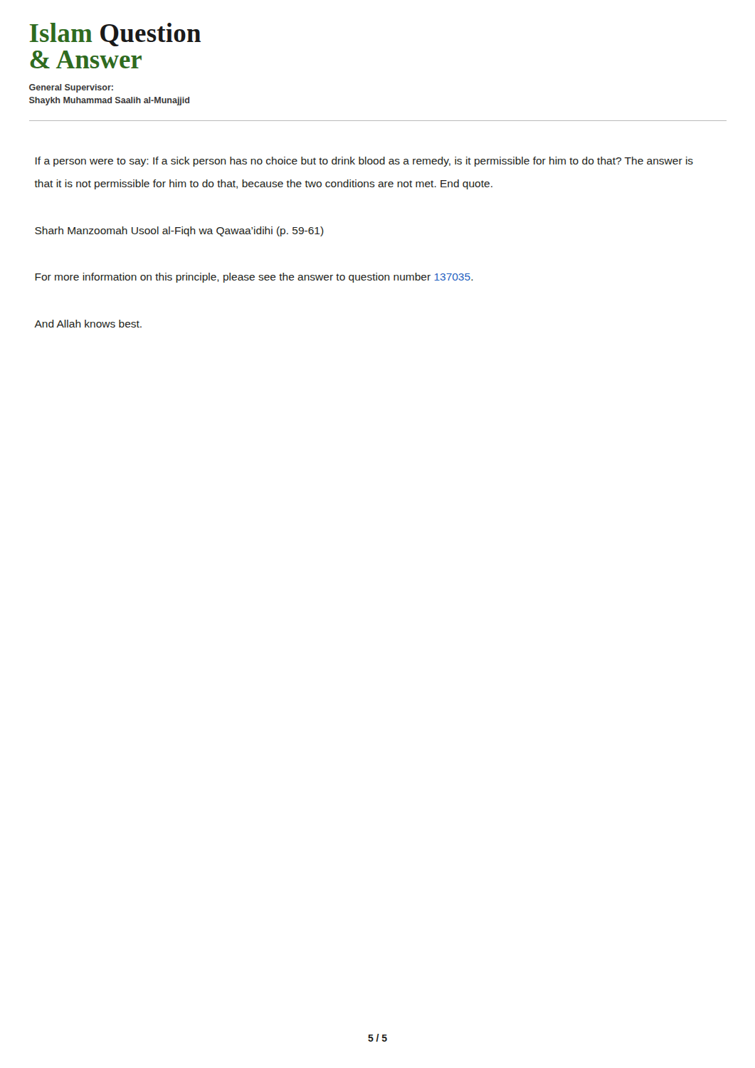Islam Question
& Answer
General Supervisor:
Shaykh Muhammad Saalih al-Munajjid
If a person were to say: If a sick person has no choice but to drink blood as a remedy, is it permissible for him to do that? The answer is that it is not permissible for him to do that, because the two conditions are not met. End quote.
Sharh Manzoomah Usool al-Fiqh wa Qawaa’idihi (p. 59-61)
For more information on this principle, please see the answer to question number 137035.
And Allah knows best.
5 / 5